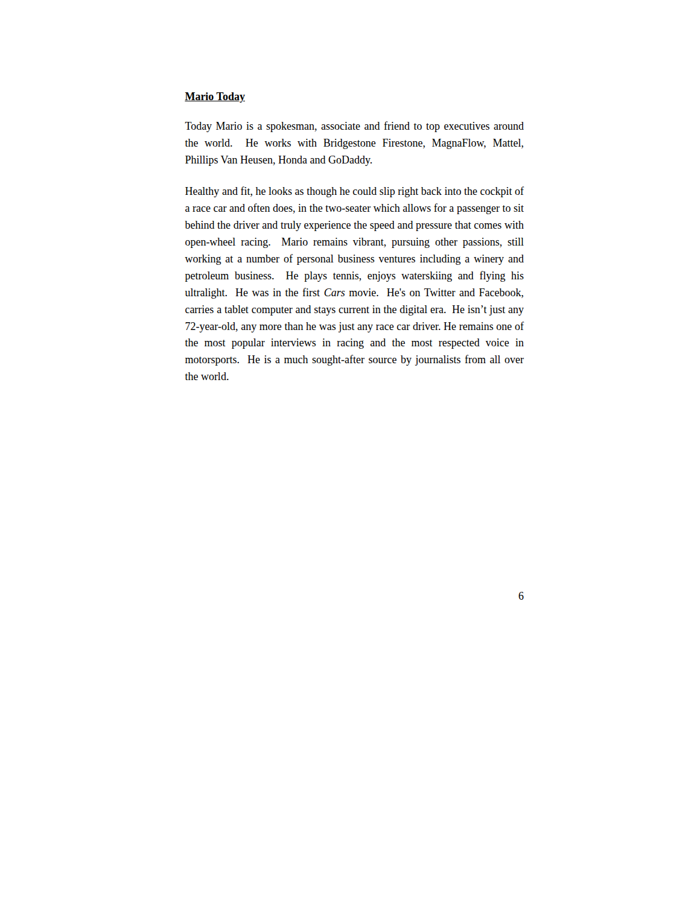Mario Today
Today Mario is a spokesman, associate and friend to top executives around the world. He works with Bridgestone Firestone, MagnaFlow, Mattel, Phillips Van Heusen, Honda and GoDaddy.
Healthy and fit, he looks as though he could slip right back into the cockpit of a race car and often does, in the two-seater which allows for a passenger to sit behind the driver and truly experience the speed and pressure that comes with open-wheel racing. Mario remains vibrant, pursuing other passions, still working at a number of personal business ventures including a winery and petroleum business. He plays tennis, enjoys waterskiing and flying his ultralight. He was in the first Cars movie. He's on Twitter and Facebook, carries a tablet computer and stays current in the digital era. He isn’t just any 72-year-old, any more than he was just any race car driver. He remains one of the most popular interviews in racing and the most respected voice in motorsports. He is a much sought-after source by journalists from all over the world.
6